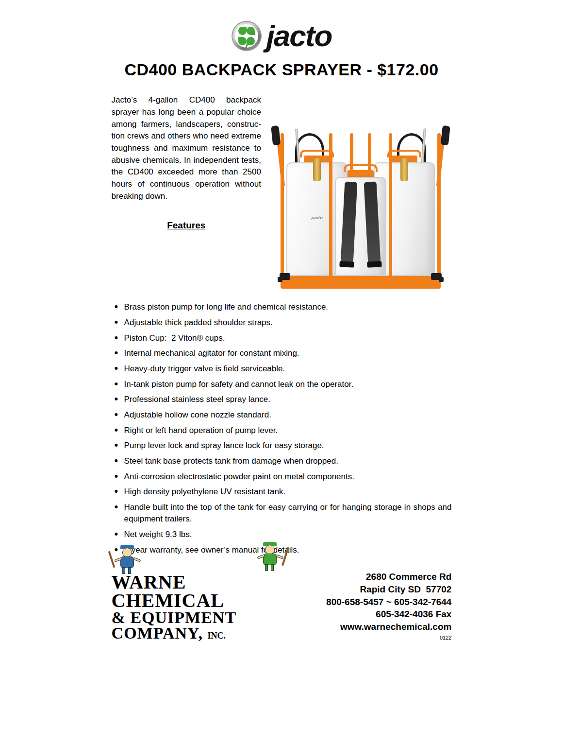jacto
CD400 BACKPACK SPRAYER - $172.00
Jacto’s 4-gallon CD400 backpack sprayer has long been a popular choice among farmers, landscapers, construction crews and others who need extreme toughness and maximum resistance to abusive chemicals. In independent tests, the CD400 exceeded more than 2500 hours of continuous operation without breaking down.
Features
jacto
Brass piston pump for long life and chemical resistance.
Adjustable thick padded shoulder straps.
Piston Cup: 2 Viton® cups.
Internal mechanical agitator for constant mixing.
Heavy-duty trigger valve is field serviceable.
In-tank piston pump for safety and cannot leak on the operator.
Professional stainless steel spray lance.
Adjustable hollow cone nozzle standard.
Right or left hand operation of pump lever.
Pump lever lock and spray lance lock for easy storage.
Steel tank base protects tank from damage when dropped.
Anti-corrosion electrostatic powder paint on metal components.
High density polyethylene UV resistant tank.
Handle built into the top of the tank for easy carrying or for hanging storage in shops and equipment trailers.
Net weight 9.3 lbs.
3-year warranty, see owner’s manual for details.
WARNE CHEMICAL
& EQUIPMENT
COMPANY, INC.
2680 Commerce Rd
Rapid City SD 57702
800-658-5457 ~ 605-342-7644
605-342-4036 Fax
www.warnechemical.com
0122